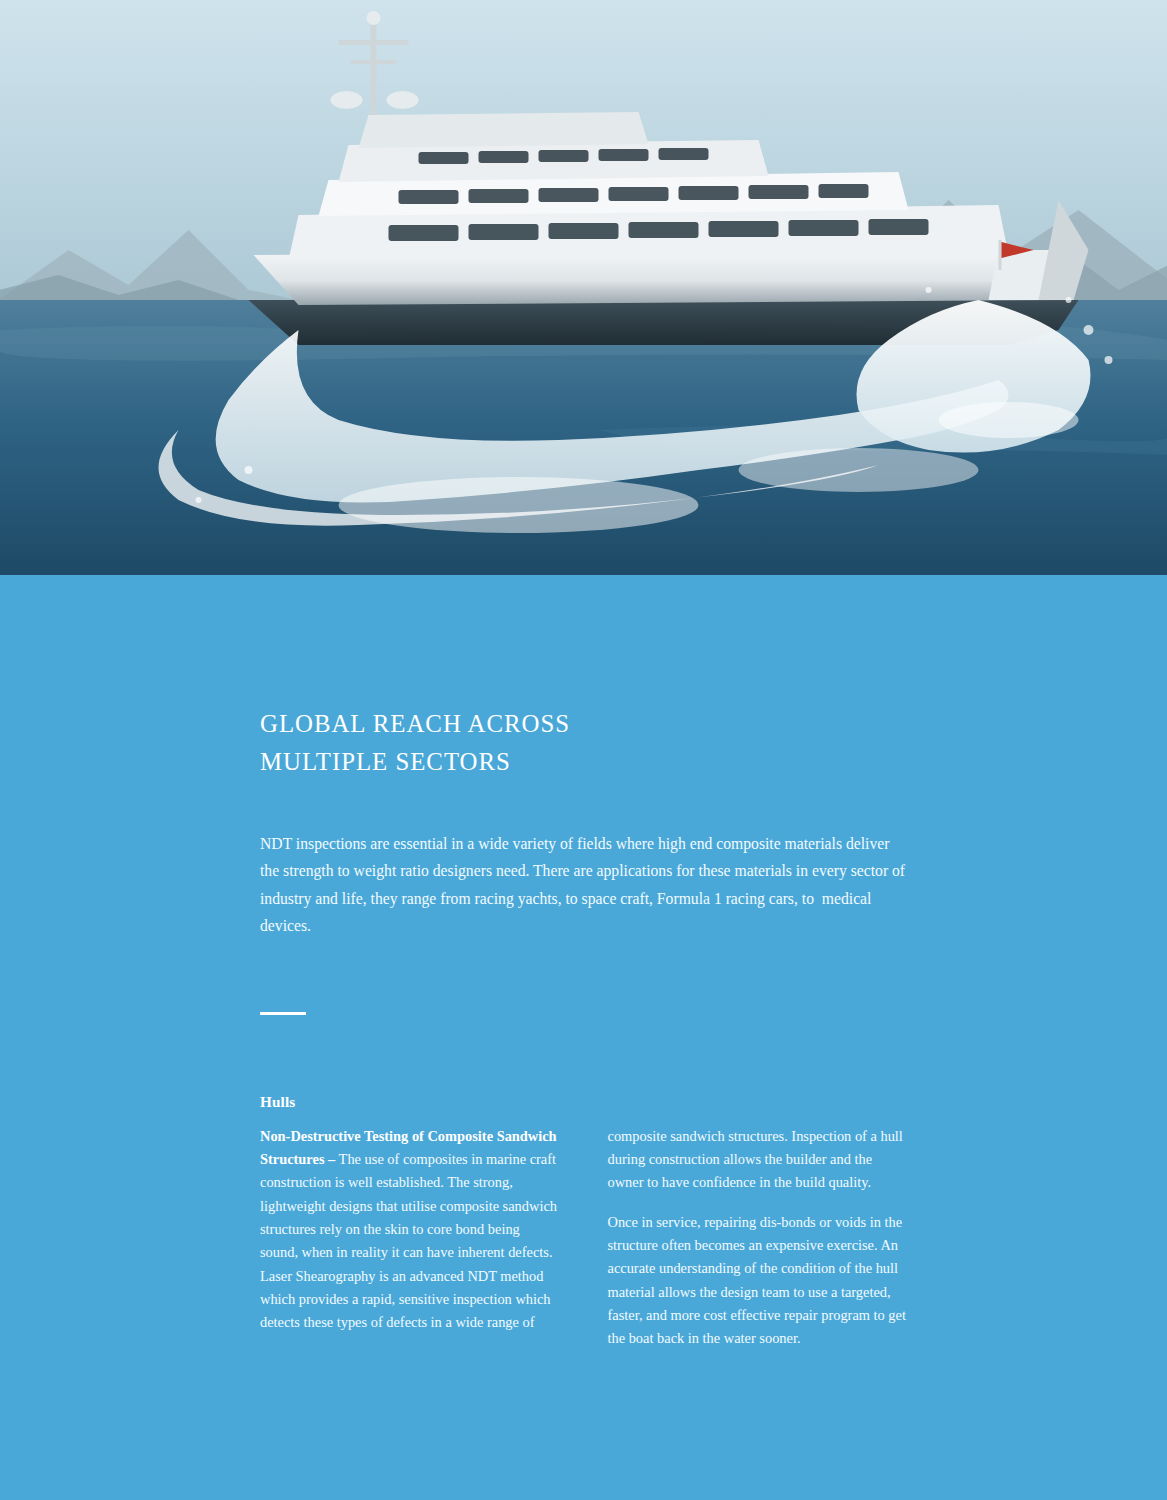Global Reach Across
Multiple Sectors
NDT inspections are essential in a wide variety of fields where high end composite materials deliver the strength to weight ratio designers need. There are applications for these materials in every sector of industry and life, they range from racing yachts, to space craft, Formula 1 racing cars, to medical devices.
Hulls
Non-Destructive Testing of Composite Sandwich Structures – The use of composites in marine craft construction is well established. The strong, lightweight designs that utilise composite sandwich structures rely on the skin to core bond being sound, when in reality it can have inherent defects. Laser Shearography is an advanced NDT method which provides a rapid, sensitive inspection which detects these types of defects in a wide range of composite sandwich structures. Inspection of a hull during construction allows the builder and the owner to have confidence in the build quality.
Once in service, repairing dis-bonds or voids in the structure often becomes an expensive exercise. An accurate understanding of the condition of the hull material allows the design team to use a targeted, faster, and more cost effective repair program to get the boat back in the water sooner.